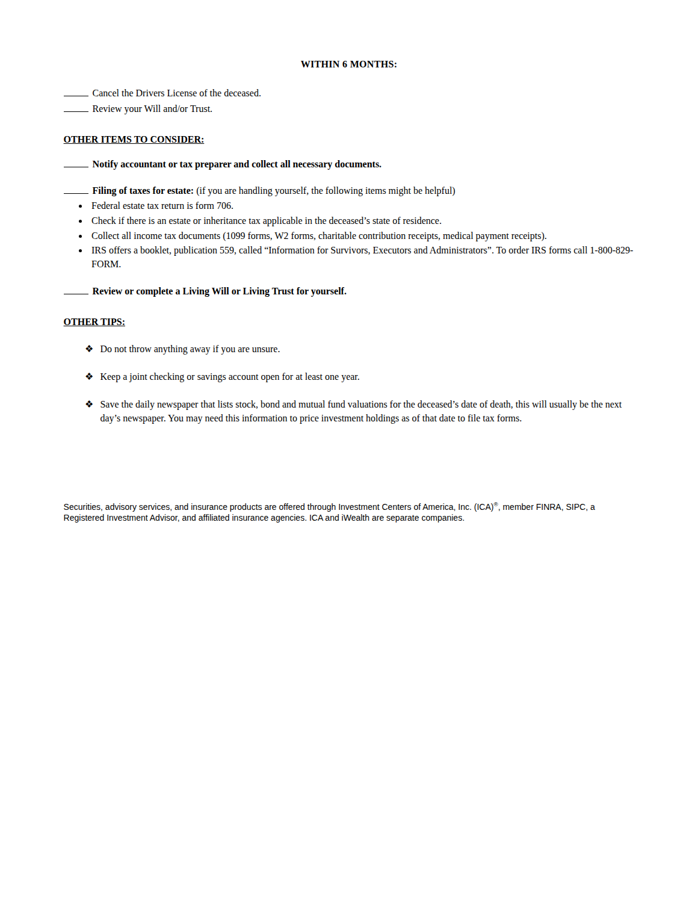WITHIN 6 MONTHS:
Cancel the Drivers License of the deceased.
Review your Will and/or Trust.
OTHER ITEMS TO CONSIDER:
Notify accountant or tax preparer and collect all necessary documents.
Filing of taxes for estate: (if you are handling yourself, the following items might be helpful)
Federal estate tax return is form 706.
Check if there is an estate or inheritance tax applicable in the deceased’s state of residence.
Collect all income tax documents (1099 forms, W2 forms, charitable contribution receipts, medical payment receipts).
IRS offers a booklet, publication 559, called “Information for Survivors, Executors and Administrators”. To order IRS forms call 1-800-829-FORM.
Review or complete a Living Will or Living Trust for yourself.
OTHER TIPS:
Do not throw anything away if you are unsure.
Keep a joint checking or savings account open for at least one year.
Save the daily newspaper that lists stock, bond and mutual fund valuations for the deceased’s date of death, this will usually be the next day’s newspaper. You may need this information to price investment holdings as of that date to file tax forms.
Securities, advisory services, and insurance products are offered through Investment Centers of America, Inc. (ICA)®, member FINRA, SIPC, a Registered Investment Advisor, and affiliated insurance agencies. ICA and iWealth are separate companies.